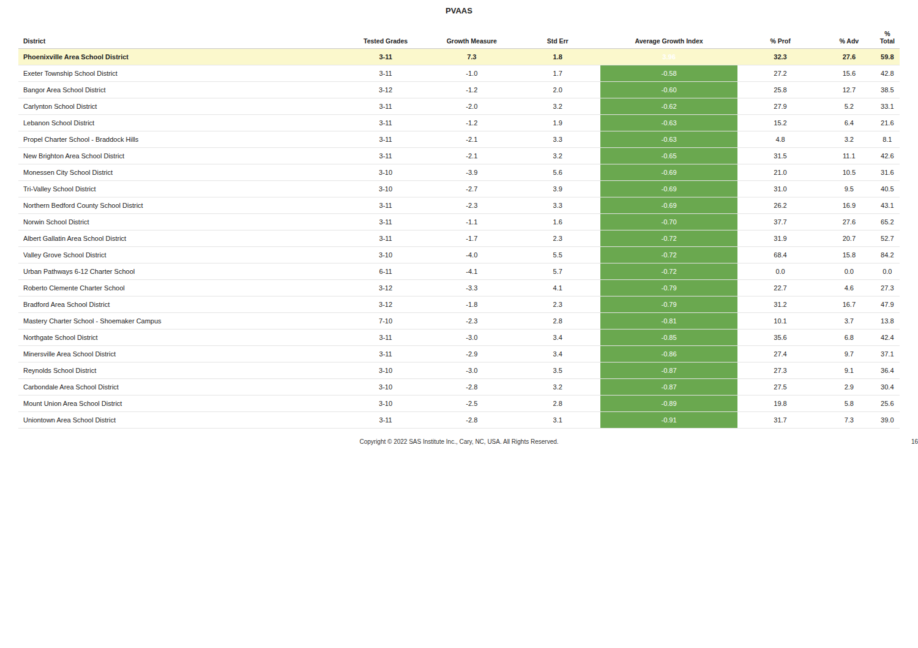PVAAS
| District | Tested Grades | Growth Measure | Std Err | Average Growth Index | % Prof | % Adv | % Total |
| --- | --- | --- | --- | --- | --- | --- | --- |
| Phoenixville Area School District | 3-11 | 7.3 | 1.8 | 3.96 | 32.3 | 27.6 | 59.8 |
| Exeter Township School District | 3-11 | -1.0 | 1.7 | -0.58 | 27.2 | 15.6 | 42.8 |
| Bangor Area School District | 3-12 | -1.2 | 2.0 | -0.60 | 25.8 | 12.7 | 38.5 |
| Carlynton School District | 3-11 | -2.0 | 3.2 | -0.62 | 27.9 | 5.2 | 33.1 |
| Lebanon School District | 3-11 | -1.2 | 1.9 | -0.63 | 15.2 | 6.4 | 21.6 |
| Propel Charter School - Braddock Hills | 3-11 | -2.1 | 3.3 | -0.63 | 4.8 | 3.2 | 8.1 |
| New Brighton Area School District | 3-11 | -2.1 | 3.2 | -0.65 | 31.5 | 11.1 | 42.6 |
| Monessen City School District | 3-10 | -3.9 | 5.6 | -0.69 | 21.0 | 10.5 | 31.6 |
| Tri-Valley School District | 3-10 | -2.7 | 3.9 | -0.69 | 31.0 | 9.5 | 40.5 |
| Northern Bedford County School District | 3-11 | -2.3 | 3.3 | -0.69 | 26.2 | 16.9 | 43.1 |
| Norwin School District | 3-11 | -1.1 | 1.6 | -0.70 | 37.7 | 27.6 | 65.2 |
| Albert Gallatin Area School District | 3-11 | -1.7 | 2.3 | -0.72 | 31.9 | 20.7 | 52.7 |
| Valley Grove School District | 3-10 | -4.0 | 5.5 | -0.72 | 68.4 | 15.8 | 84.2 |
| Urban Pathways 6-12 Charter School | 6-11 | -4.1 | 5.7 | -0.72 | 0.0 | 0.0 | 0.0 |
| Roberto Clemente Charter School | 3-12 | -3.3 | 4.1 | -0.79 | 22.7 | 4.6 | 27.3 |
| Bradford Area School District | 3-12 | -1.8 | 2.3 | -0.79 | 31.2 | 16.7 | 47.9 |
| Mastery Charter School - Shoemaker Campus | 7-10 | -2.3 | 2.8 | -0.81 | 10.1 | 3.7 | 13.8 |
| Northgate School District | 3-11 | -3.0 | 3.4 | -0.85 | 35.6 | 6.8 | 42.4 |
| Minersville Area School District | 3-11 | -2.9 | 3.4 | -0.86 | 27.4 | 9.7 | 37.1 |
| Reynolds School District | 3-10 | -3.0 | 3.5 | -0.87 | 27.3 | 9.1 | 36.4 |
| Carbondale Area School District | 3-10 | -2.8 | 3.2 | -0.87 | 27.5 | 2.9 | 30.4 |
| Mount Union Area School District | 3-10 | -2.5 | 2.8 | -0.89 | 19.8 | 5.8 | 25.6 |
| Uniontown Area School District | 3-11 | -2.8 | 3.1 | -0.91 | 31.7 | 7.3 | 39.0 |
Copyright © 2022 SAS Institute Inc., Cary, NC, USA. All Rights Reserved. 16